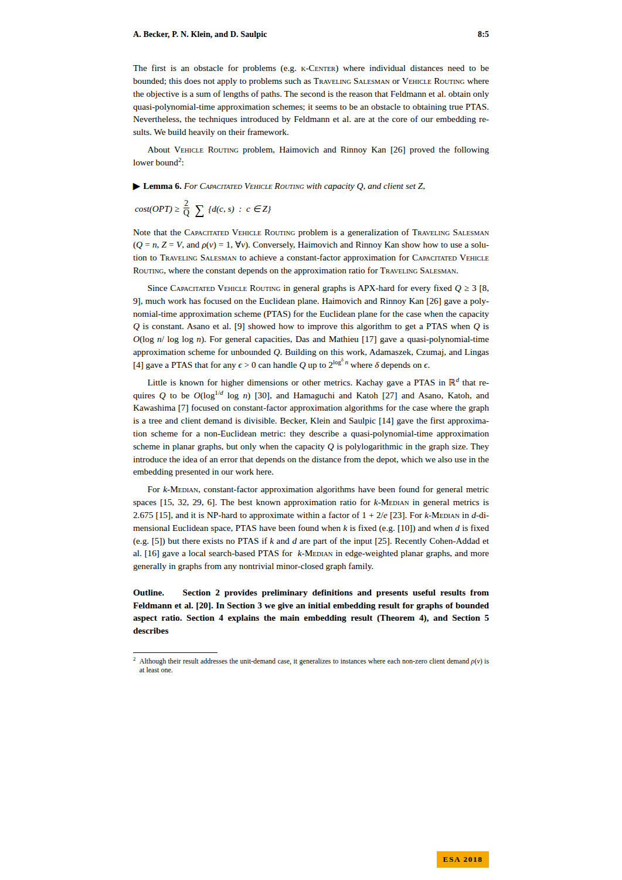A. Becker, P. N. Klein, and D. Saulpic
8:5
The first is an obstacle for problems (e.g. k-Center) where individual distances need to be bounded; this does not apply to problems such as Traveling Salesman or Vehicle Routing where the objective is a sum of lengths of paths. The second is the reason that Feldmann et al. obtain only quasi-polynomial-time approximation schemes; it seems to be an obstacle to obtaining true PTAS. Nevertheless, the techniques introduced by Feldmann et al. are at the core of our embedding results. We build heavily on their framework.
About Vehicle Routing problem, Haimovich and Rinnoy Kan [26] proved the following lower bound2:
▶Lemma 6. For Capacitated Vehicle Routing with capacity Q, and client set Z,
cost(OPT) ≥ 2 Q ∑ {d(c, s) : c ∈ Z}
Note that the Capacitated Vehicle Routing problem is a generalization of Traveling Salesman (Q = n, Z = V, and ρ(v) = 1, ∀v). Conversely, Haimovich and Rinnoy Kan show how to use a solution to Traveling Salesman to achieve a constant-factor approximation for Capacitated Vehicle Routing, where the constant depends on the approximation ratio for Traveling Salesman.
Since Capacitated Vehicle Routing in general graphs is APX-hard for every fixed Q ≥ 3 [8, 9], much work has focused on the Euclidean plane. Haimovich and Rinnoy Kan [26] gave a polynomial-time approximation scheme (PTAS) for the Euclidean plane for the case when the capacity Q is constant. Asano et al. [9] showed how to improve this algorithm to get a PTAS when Q is O(log n/ log log n). For general capacities, Das and Mathieu [17] gave a quasi-polynomial-time approximation scheme for unbounded Q. Building on this work, Adamaszek, Czumaj, and Lingas [4] gave a PTAS that for any ϵ > 0 can handle Q up to 2logδ n where δ depends on ϵ.
Little is known for higher dimensions or other metrics. Kachay gave a PTAS in ℝd that requires Q to be O(log1/d log n) [30], and Hamaguchi and Katoh [27] and Asano, Katoh, and Kawashima [7] focused on constant-factor approximation algorithms for the case where the graph is a tree and client demand is divisible. Becker, Klein and Saulpic [14] gave the first approximation scheme for a non-Euclidean metric: they describe a quasi-polynomial-time approximation scheme in planar graphs, but only when the capacity Q is polylogarithmic in the graph size. They introduce the idea of an error that depends on the distance from the depot, which we also use in the embedding presented in our work here.
For k-Median, constant-factor approximation algorithms have been found for general metric spaces [15, 32, 29, 6]. The best known approximation ratio for k-Median in general metrics is 2.675 [15], and it is NP-hard to approximate within a factor of 1 + 2/e [23]. For k-Median in d-dimensional Euclidean space, PTAS have been found when k is fixed (e.g. [10]) and when d is fixed (e.g. [5]) but there exists no PTAS if k and d are part of the input [25]. Recently Cohen-Addad et al. [16] gave a local search-based PTAS for k-Median in edge-weighted planar graphs, and more generally in graphs from any nontrivial minor-closed graph family.
Outline. Section 2 provides preliminary definitions and presents useful results from Feldmann et al. [20]. In Section 3 we give an initial embedding result for graphs of bounded aspect ratio. Section 4 explains the main embedding result (Theorem 4), and Section 5 describes
2
Although their result addresses the unit-demand case, it generalizes to instances where each non-zero client demand ρ(v) is at least one.
ESA 2018